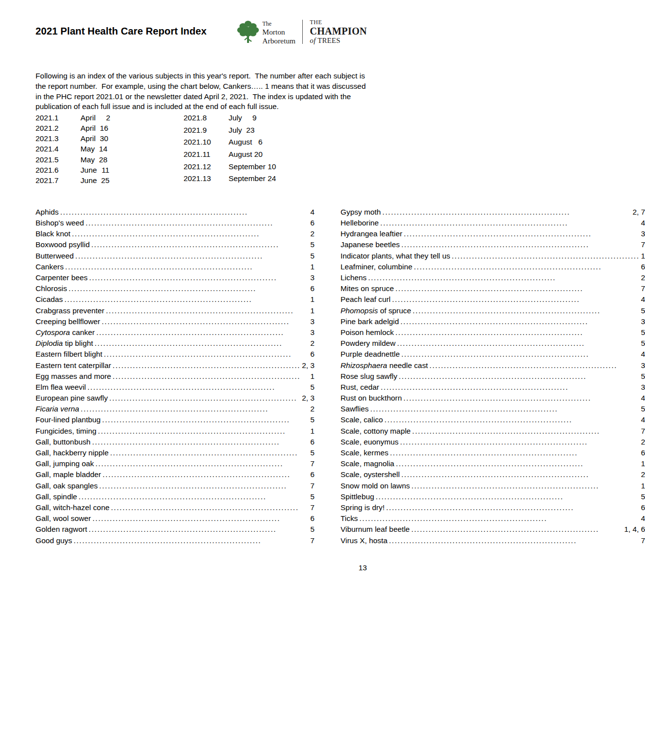2021 Plant Health Care Report Index
The
Morton
Arboretum
THE
CHAMPION
of TREES
Following is an index of the various subjects in this year's report. The number after each subject is the report number. For example, using the chart below, Cankers….. 1 means that it was discussed in the PHC report 2021.01 or the newsletter dated April 2, 2021. The index is updated with the publication of each full issue and is included at the end of each full issue.
2021.1
April 2
2021.2
April 16
2021.3
April 30
2021.4
May 14
2021.5
May 28
2021.6
June 11
2021.7
June 25
2021.8
July 9
2021.9
July 23
2021.10
August 6
2021.11
August 20
2021.12
September 10
2021.13
September 24
Aphids................................................................. 4
Bishop's weed................................................................. 6
Black knot................................................................. 2
Boxwood psyllid................................................................. 5
Butterweed................................................................. 5
Cankers................................................................. 1
Carpenter bees................................................................. 3
Chlorosis................................................................. 6
Cicadas................................................................. 1
Crabgrass preventer................................................................. 1
Creeping bellflower................................................................. 3
Cytospora canker................................................................. 3
Diplodia tip blight................................................................. 2
Eastern filbert blight................................................................. 6
Eastern tent caterpillar................................................................. 2, 3
Egg masses and more................................................................. 1
Elm flea weevil................................................................. 5
European pine sawfly................................................................. 2, 3
Ficaria verna................................................................. 2
Four-lined plantbug................................................................. 5
Fungicides, timing................................................................. 1
Gall, buttonbush................................................................. 6
Gall, hackberry nipple................................................................. 5
Gall, jumping oak................................................................. 7
Gall, maple bladder................................................................. 6
Gall, oak spangles................................................................. 7
Gall, spindle................................................................. 5
Gall, witch-hazel cone................................................................. 7
Gall, wool sower................................................................. 6
Golden ragwort................................................................. 5
Good guys................................................................. 7
Gypsy moth................................................................. 2, 7
Helleborine................................................................. 4
Hydrangea leaftier................................................................. 3
Japanese beetles................................................................. 7
Indicator plants, what they tell us................................................................. 1
Leafminer, columbine................................................................. 6
Lichens................................................................. 2
Mites on spruce................................................................. 7
Peach leaf curl................................................................. 4
Phomopsis of spruce................................................................. 5
Pine bark adelgid................................................................. 3
Poison hemlock................................................................. 5
Powdery mildew................................................................. 5
Purple deadnettle................................................................. 4
Rhizosphaera needle cast................................................................. 3
Rose slug sawfly................................................................. 5
Rust, cedar................................................................. 3
Rust on buckthorn................................................................. 4
Sawflies................................................................. 5
Scale, calico................................................................. 4
Scale, cottony maple................................................................. 7
Scale, euonymus................................................................. 2
Scale, kermes................................................................. 6
Scale, magnolia................................................................. 1
Scale, oystershell................................................................. 2
Snow mold on lawns................................................................. 1
Spittlebug................................................................. 5
Spring is dry!................................................................. 6
Ticks................................................................. 4
Viburnum leaf beetle................................................................. 1, 4, 6
Virus X, hosta................................................................. 7
13